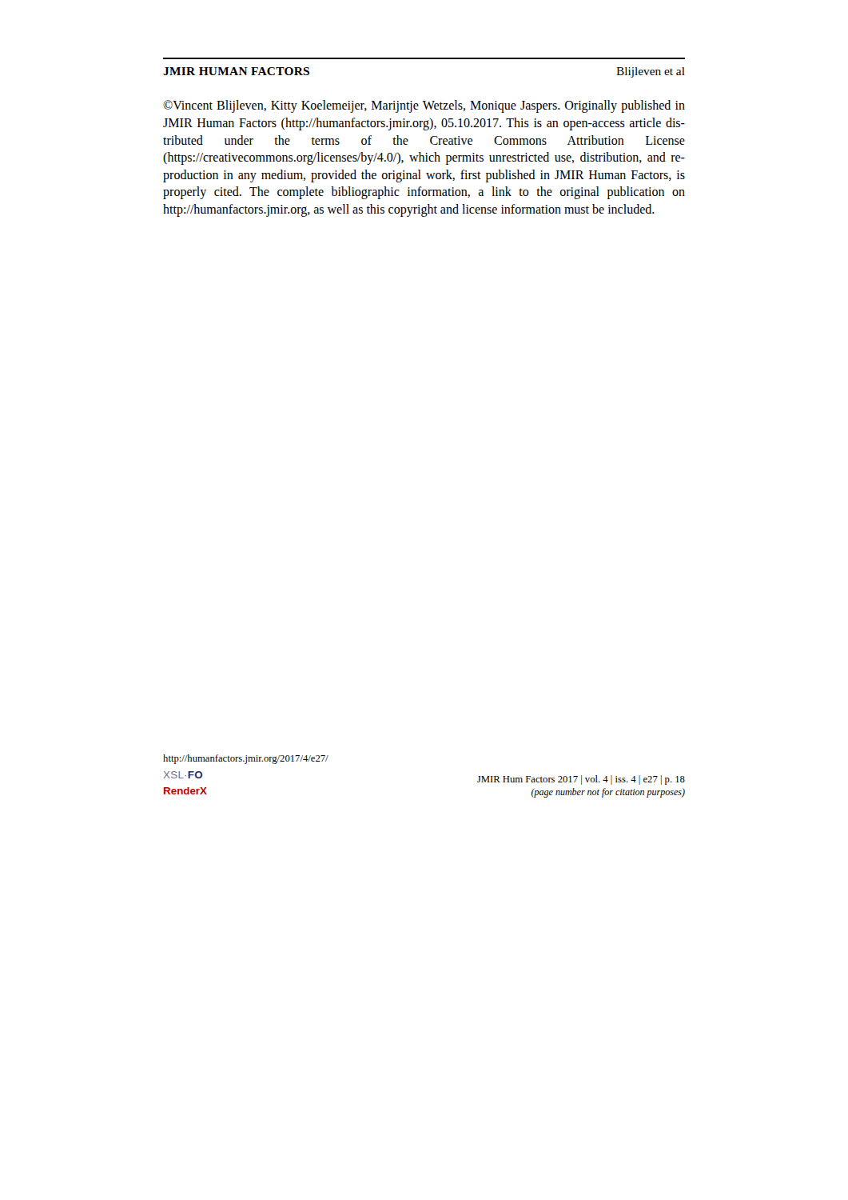JMIR HUMAN FACTORS Blijleven et al
©Vincent Blijleven, Kitty Koelemeijer, Marijntje Wetzels, Monique Jaspers. Originally published in JMIR Human Factors (http://humanfactors.jmir.org), 05.10.2017. This is an open-access article distributed under the terms of the Creative Commons Attribution License (https://creativecommons.org/licenses/by/4.0/), which permits unrestricted use, distribution, and reproduction in any medium, provided the original work, first published in JMIR Human Factors, is properly cited. The complete bibliographic information, a link to the original publication on http://humanfactors.jmir.org, as well as this copyright and license information must be included.
http://humanfactors.jmir.org/2017/4/e27/
XSL·FO
Render X
JMIR Hum Factors 2017 | vol. 4 | iss. 4 | e27 | p. 18
(page number not for citation purposes)